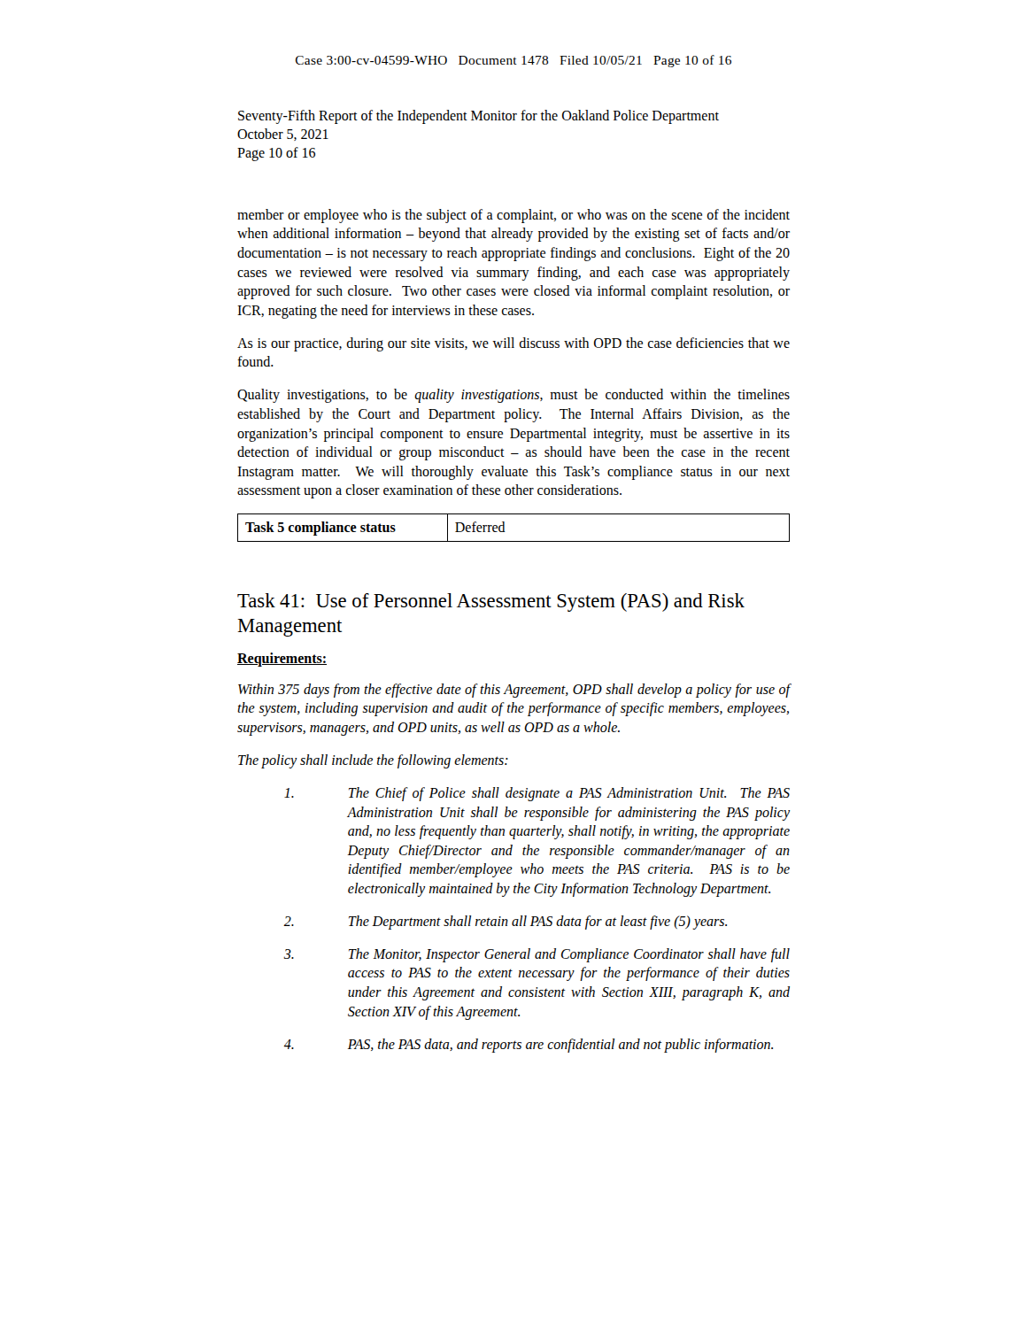Case 3:00-cv-04599-WHO Document 1478 Filed 10/05/21 Page 10 of 16
Seventy-Fifth Report of the Independent Monitor for the Oakland Police Department
October 5, 2021
Page 10 of 16
member or employee who is the subject of a complaint, or who was on the scene of the incident when additional information – beyond that already provided by the existing set of facts and/or documentation – is not necessary to reach appropriate findings and conclusions. Eight of the 20 cases we reviewed were resolved via summary finding, and each case was appropriately approved for such closure. Two other cases were closed via informal complaint resolution, or ICR, negating the need for interviews in these cases.
As is our practice, during our site visits, we will discuss with OPD the case deficiencies that we found.
Quality investigations, to be quality investigations, must be conducted within the timelines established by the Court and Department policy. The Internal Affairs Division, as the organization’s principal component to ensure Departmental integrity, must be assertive in its detection of individual or group misconduct – as should have been the case in the recent Instagram matter. We will thoroughly evaluate this Task’s compliance status in our next assessment upon a closer examination of these other considerations.
| Task 5 compliance status | Deferred |
Task 41: Use of Personnel Assessment System (PAS) and Risk Management
Requirements:
Within 375 days from the effective date of this Agreement, OPD shall develop a policy for use of the system, including supervision and audit of the performance of specific members, employees, supervisors, managers, and OPD units, as well as OPD as a whole.
The policy shall include the following elements:
The Chief of Police shall designate a PAS Administration Unit. The PAS Administration Unit shall be responsible for administering the PAS policy and, no less frequently than quarterly, shall notify, in writing, the appropriate Deputy Chief/Director and the responsible commander/manager of an identified member/employee who meets the PAS criteria. PAS is to be electronically maintained by the City Information Technology Department.
The Department shall retain all PAS data for at least five (5) years.
The Monitor, Inspector General and Compliance Coordinator shall have full access to PAS to the extent necessary for the performance of their duties under this Agreement and consistent with Section XIII, paragraph K, and Section XIV of this Agreement.
PAS, the PAS data, and reports are confidential and not public information.